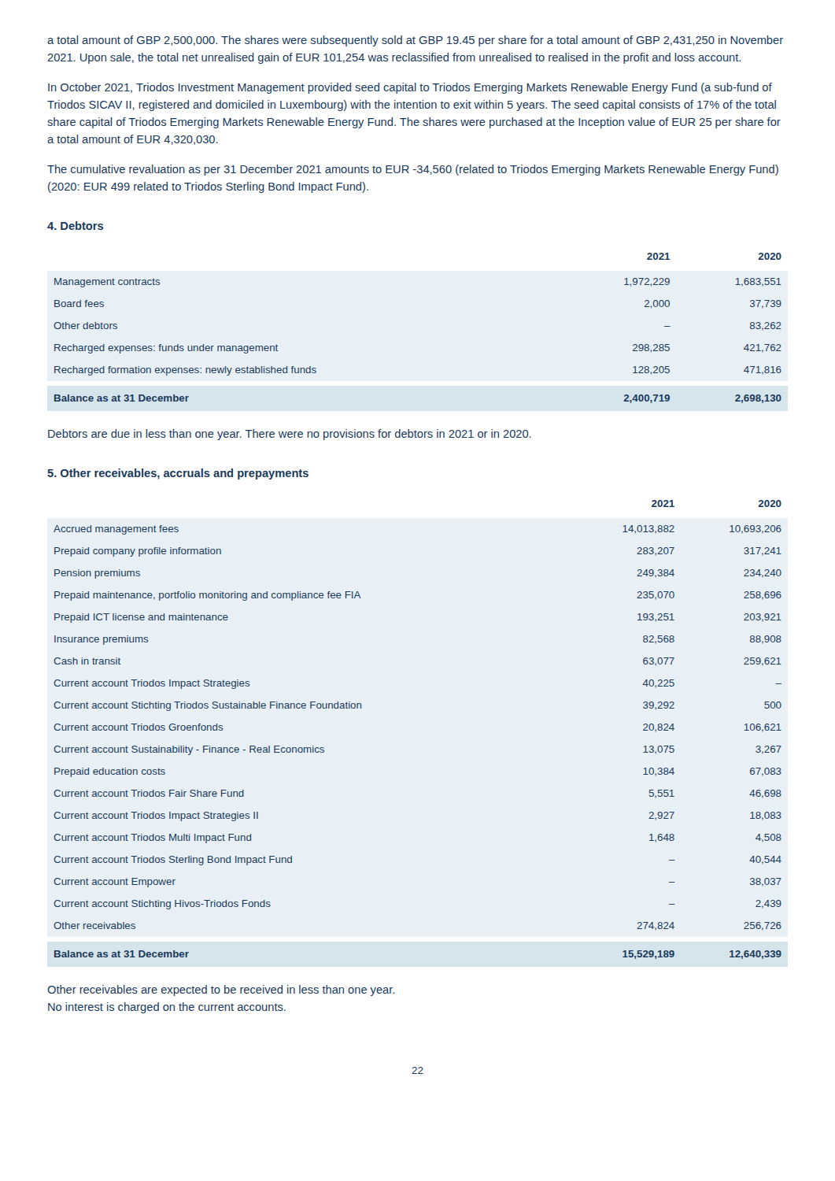a total amount of GBP 2,500,000. The shares were subsequently sold at GBP 19.45 per share for a total amount of GBP 2,431,250 in November 2021. Upon sale, the total net unrealised gain of EUR 101,254 was reclassified from unrealised to realised in the profit and loss account.
In October 2021, Triodos Investment Management provided seed capital to Triodos Emerging Markets Renewable Energy Fund (a sub-fund of Triodos SICAV II, registered and domiciled in Luxembourg) with the intention to exit within 5 years. The seed capital consists of 17% of the total share capital of Triodos Emerging Markets Renewable Energy Fund. The shares were purchased at the Inception value of EUR 25 per share for a total amount of EUR 4,320,030.
The cumulative revaluation as per 31 December 2021 amounts to EUR -34,560 (related to Triodos Emerging Markets Renewable Energy Fund) (2020: EUR 499 related to Triodos Sterling Bond Impact Fund).
4. Debtors
| | 2021 | 2020 |
| --- | --- | --- |
| Management contracts | 1,972,229 | 1,683,551 |
| Board fees | 2,000 | 37,739 |
| Other debtors | – | 83,262 |
| Recharged expenses: funds under management | 298,285 | 421,762 |
| Recharged formation expenses: newly established funds | 128,205 | 471,816 |
| Balance as at 31 December | 2,400,719 | 2,698,130 |
Debtors are due in less than one year. There were no provisions for debtors in 2021 or in 2020.
5. Other receivables, accruals and prepayments
| | 2021 | 2020 |
| --- | --- | --- |
| Accrued management fees | 14,013,882 | 10,693,206 |
| Prepaid company profile information | 283,207 | 317,241 |
| Pension premiums | 249,384 | 234,240 |
| Prepaid maintenance, portfolio monitoring and compliance fee FIA | 235,070 | 258,696 |
| Prepaid ICT license and maintenance | 193,251 | 203,921 |
| Insurance premiums | 82,568 | 88,908 |
| Cash in transit | 63,077 | 259,621 |
| Current account Triodos Impact Strategies | 40,225 | – |
| Current account Stichting Triodos Sustainable Finance Foundation | 39,292 | 500 |
| Current account Triodos Groenfonds | 20,824 | 106,621 |
| Current account Sustainability - Finance - Real Economics | 13,075 | 3,267 |
| Prepaid education costs | 10,384 | 67,083 |
| Current account Triodos Fair Share Fund | 5,551 | 46,698 |
| Current account Triodos Impact Strategies II | 2,927 | 18,083 |
| Current account Triodos Multi Impact Fund | 1,648 | 4,508 |
| Current account Triodos Sterling Bond Impact Fund | – | 40,544 |
| Current account Empower | – | 38,037 |
| Current account Stichting Hivos-Triodos Fonds | – | 2,439 |
| Other receivables | 274,824 | 256,726 |
| Balance as at 31 December | 15,529,189 | 12,640,339 |
Other receivables are expected to be received in less than one year.
No interest is charged on the current accounts.
22